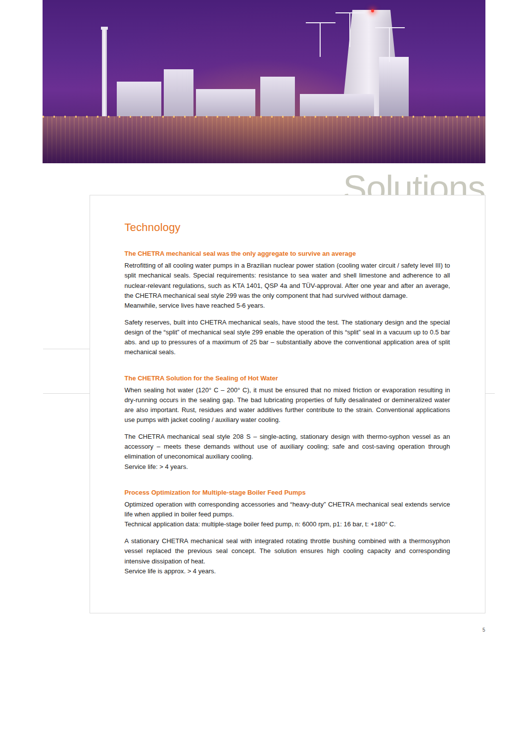Solutions
Technology
The CHETRA mechanical seal was the only aggregate to survive an average
Retrofitting of all cooling water pumps in a Brazilian nuclear power station (cooling water circuit / safety level III) to split mechanical seals. Special requirements: resistance to sea water and shell limestone and adherence to all nuclear-relevant regulations, such as KTA 1401, QSP 4a and TÜV-approval. After one year and after an average, the CHETRA mechanical seal style 299 was the only component that had survived without damage.
Meanwhile, service lives have reached 5-6 years.
Safety reserves, built into CHETRA mechanical seals, have stood the test. The stationary design and the special design of the “split” of mechanical seal style 299 enable the operation of this “split” seal in a vacuum up to 0.5 bar abs. and up to pressures of a maximum of 25 bar – substantially above the conventional application area of split mechanical seals.
The CHETRA Solution for the Sealing of Hot Water
When sealing hot water (120° C – 200° C), it must be ensured that no mixed friction or evaporation resulting in dry-running occurs in the sealing gap. The bad lubricating properties of fully desalinated or demineralized water are also important. Rust, residues and water additives further contribute to the strain. Conventional applications use pumps with jacket cooling / auxiliary water cooling.
The CHETRA mechanical seal style 208 S – single-acting, stationary design with thermo-syphon vessel as an accessory – meets these demands without use of auxiliary cooling; safe and cost-saving operation through elimination of uneconomical auxiliary cooling.
Service life: > 4 years.
Process Optimization for Multiple-stage Boiler Feed Pumps
Optimized operation with corresponding accessories and “heavy-duty” CHETRA mechanical seal extends service life when applied in boiler feed pumps.
Technical application data: multiple-stage boiler feed pump, n: 6000 rpm, p1: 16 bar, t: +180° C.
A stationary CHETRA mechanical seal with integrated rotating throttle bushing combined with a thermosyphon vessel replaced the previous seal concept. The solution ensures high cooling capacity and corresponding intensive dissipation of heat.
Service life is approx. > 4 years.
5